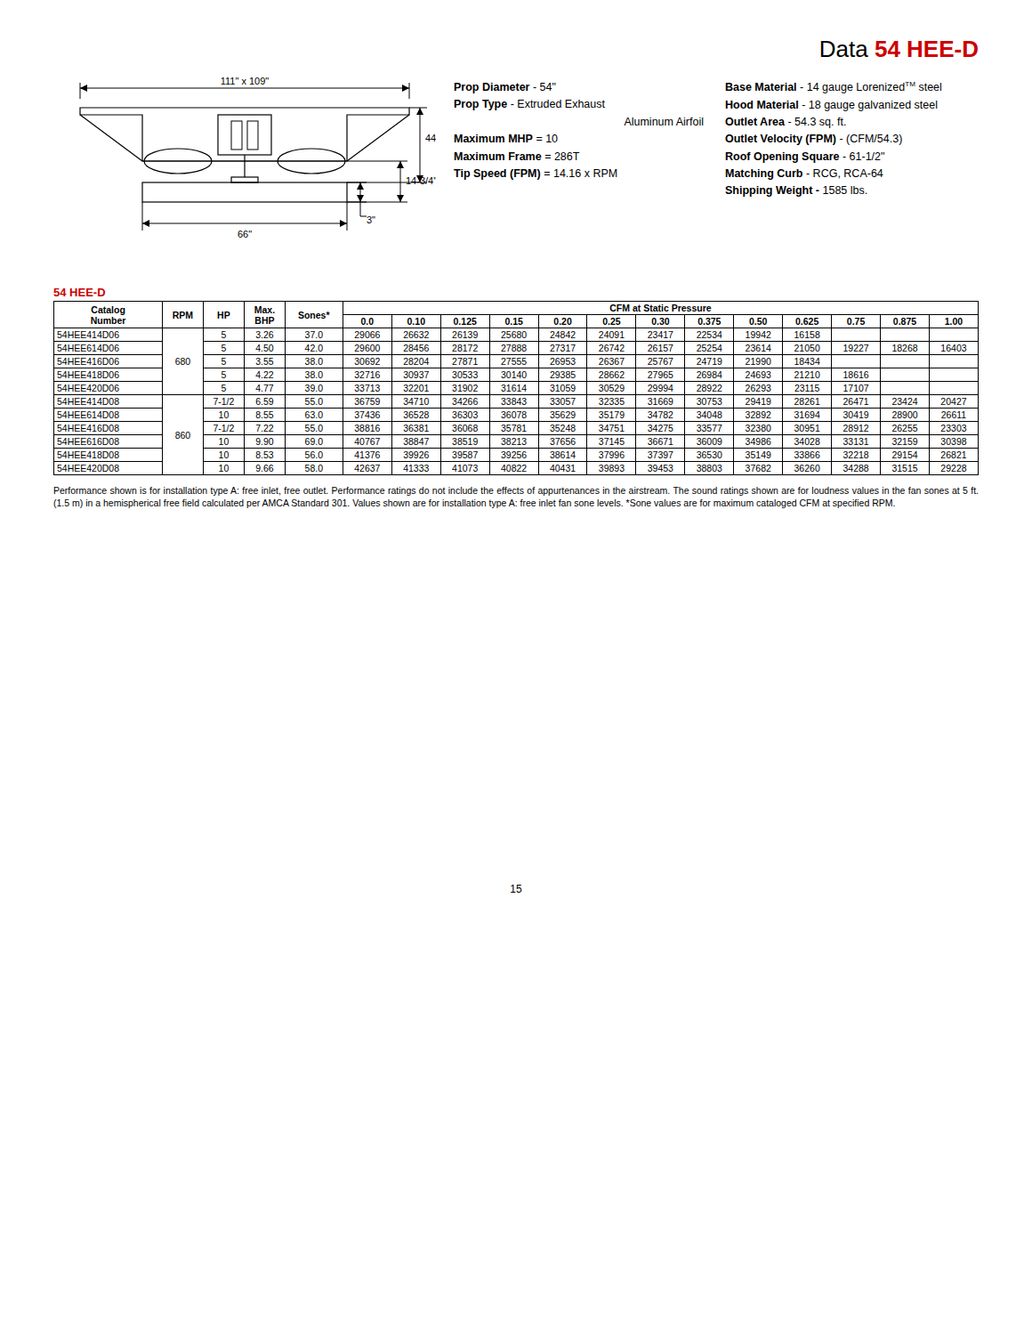Data 54 HEE-D
111" x 109" 66" 3" 44-1/2" 14-3/4"
Prop Diameter - 54"
Prop Type - Extruded Exhaust
Aluminum Airfoil Maximum MHP = 10
Maximum Frame = 286T
Tip Speed (FPM) = 14.16 x RPM
Base Material - 14 gauge LorenizedTM steel
Hood Material - 18 gauge galvanized steel
Outlet Area - 54.3 sq. ft.
Outlet Velocity (FPM) - (CFM/54.3)
Roof Opening Square - 61-1/2"
Matching Curb - RCG, RCA-64
Shipping Weight - 1585 lbs.
54 HEE-D
| Catalog Number | RPM | HP | Max. BHP | Sones* | CFM at Static Pressure |
| --- | --- | --- | --- | --- | --- |
| 0.0 | 0.10 | 0.125 | 0.15 | 0.20 | 0.25 | 0.30 | 0.375 | 0.50 | 0.625 | 0.75 | 0.875 | 1.00 |
| 54HEE414D06 | 680 | 5 | 3.26 | 37.0 | 29066 | 26632 | 26139 | 25680 | 24842 | 24091 | 23417 | 22534 | 19942 | 16158 | | | |
| 54HEE614D06 | 5 | 4.50 | 42.0 | 29600 | 28456 | 28172 | 27888 | 27317 | 26742 | 26157 | 25254 | 23614 | 21050 | 19227 | 18268 | 16403 |
| 54HEE416D06 | 5 | 3.55 | 38.0 | 30692 | 28204 | 27871 | 27555 | 26953 | 26367 | 25767 | 24719 | 21990 | 18434 | | | |
| 54HEE418D06 | 5 | 4.22 | 38.0 | 32716 | 30937 | 30533 | 30140 | 29385 | 28662 | 27965 | 26984 | 24693 | 21210 | 18616 | | |
| 54HEE420D06 | 5 | 4.77 | 39.0 | 33713 | 32201 | 31902 | 31614 | 31059 | 30529 | 29994 | 28922 | 26293 | 23115 | 17107 | | |
| 54HEE414D08 | 860 | 7-1/2 | 6.59 | 55.0 | 36759 | 34710 | 34266 | 33843 | 33057 | 32335 | 31669 | 30753 | 29419 | 28261 | 26471 | 23424 | 20427 |
| 54HEE614D08 | 10 | 8.55 | 63.0 | 37436 | 36528 | 36303 | 36078 | 35629 | 35179 | 34782 | 34048 | 32892 | 31694 | 30419 | 28900 | 26611 |
| 54HEE416D08 | 7-1/2 | 7.22 | 55.0 | 38816 | 36381 | 36068 | 35781 | 35248 | 34751 | 34275 | 33577 | 32380 | 30951 | 28912 | 26255 | 23303 |
| 54HEE616D08 | 10 | 9.90 | 69.0 | 40767 | 38847 | 38519 | 38213 | 37656 | 37145 | 36671 | 36009 | 34986 | 34028 | 33131 | 32159 | 30398 |
| 54HEE418D08 | 10 | 8.53 | 56.0 | 41376 | 39926 | 39587 | 39256 | 38614 | 37996 | 37397 | 36530 | 35149 | 33866 | 32218 | 29154 | 26821 |
| 54HEE420D08 | 10 | 9.66 | 58.0 | 42637 | 41333 | 41073 | 40822 | 40431 | 39893 | 39453 | 38803 | 37682 | 36260 | 34288 | 31515 | 29228 |
Performance shown is for installation type A: free inlet, free outlet. Performance ratings do not include the effects of appurtenances in the airstream. The sound ratings shown are for loudness values in the fan sones at 5 ft. (1.5 m) in a hemispherical free field calculated per AMCA Standard 301. Values shown are for installation type A: free inlet fan sone levels. *Sone values are for maximum cataloged CFM at specified RPM.
15